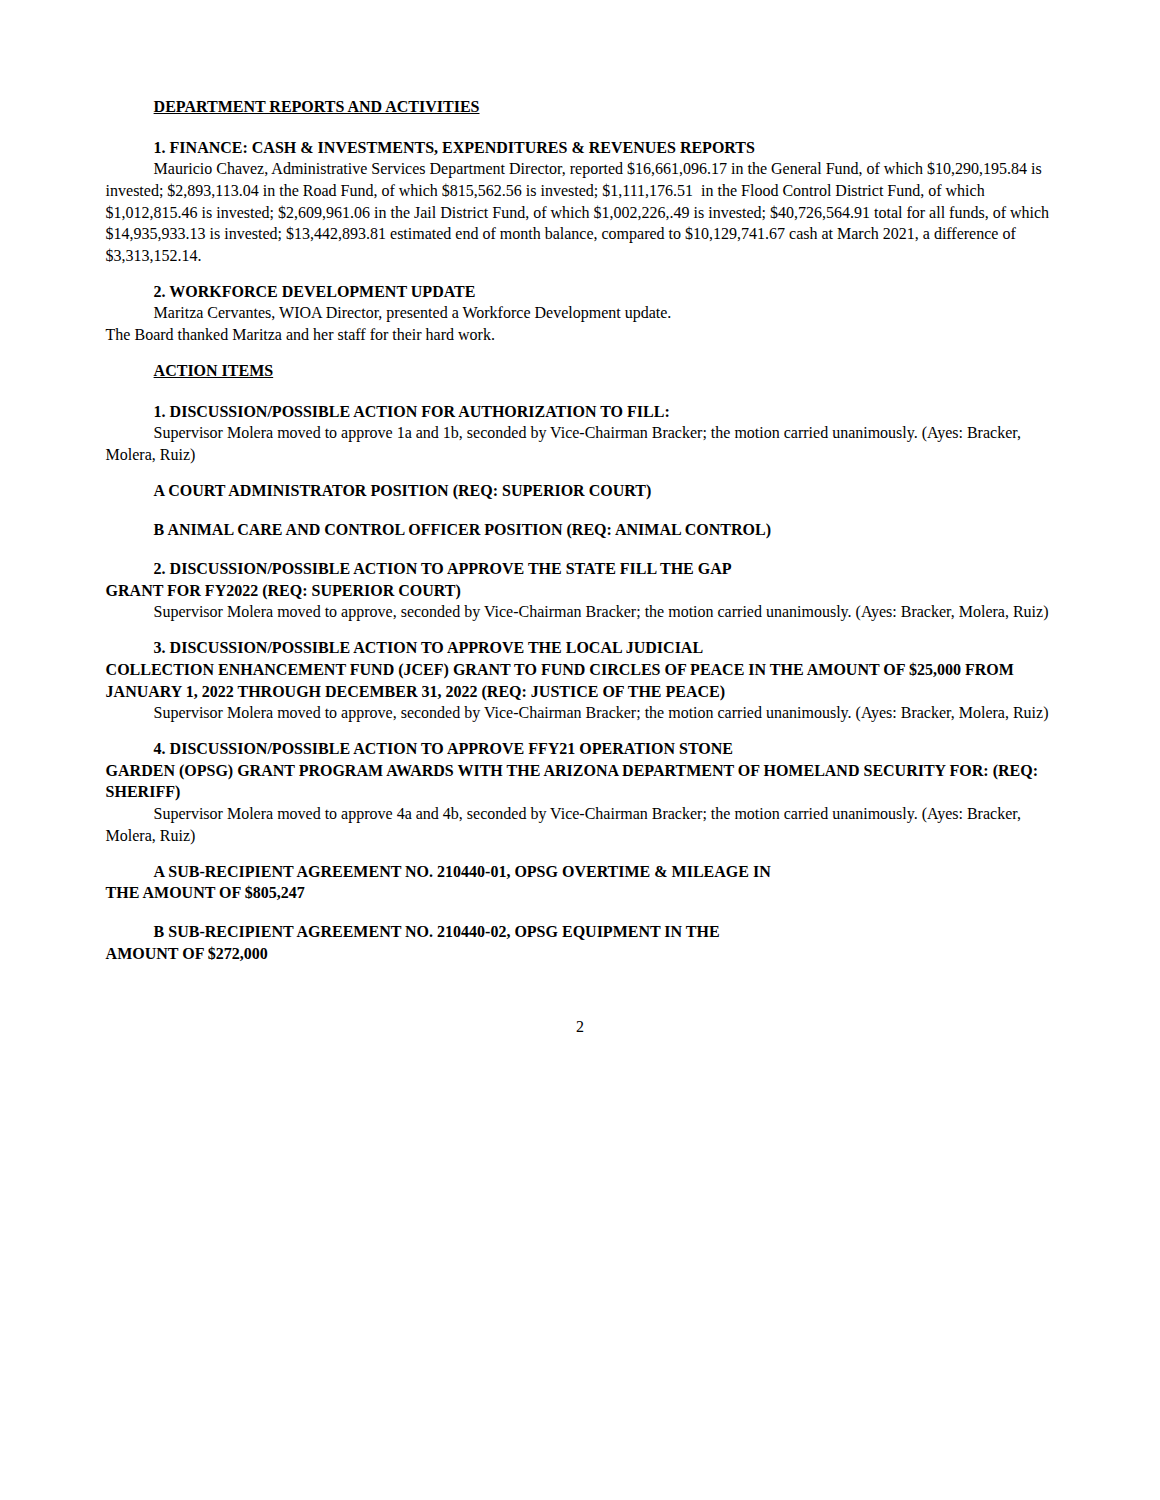DEPARTMENT REPORTS AND ACTIVITIES
1. FINANCE: CASH & INVESTMENTS, EXPENDITURES & REVENUES REPORTS
Mauricio Chavez, Administrative Services Department Director, reported $16,661,096.17 in the General Fund, of which $10,290,195.84 is invested; $2,893,113.04 in the Road Fund, of which $815,562.56 is invested; $1,111,176.51 in the Flood Control District Fund, of which $1,012,815.46 is invested; $2,609,961.06 in the Jail District Fund, of which $1,002,226,.49 is invested; $40,726,564.91 total for all funds, of which $14,935,933.13 is invested; $13,442,893.81 estimated end of month balance, compared to $10,129,741.67 cash at March 2021, a difference of $3,313,152.14.
2. WORKFORCE DEVELOPMENT UPDATE
Maritza Cervantes, WIOA Director, presented a Workforce Development update.
The Board thanked Maritza and her staff for their hard work.
ACTION ITEMS
1. DISCUSSION/POSSIBLE ACTION FOR AUTHORIZATION TO FILL:
Supervisor Molera moved to approve 1a and 1b, seconded by Vice-Chairman Bracker; the motion carried unanimously. (Ayes: Bracker, Molera, Ruiz)
A COURT ADMINISTRATOR POSITION (REQ: SUPERIOR COURT)
B ANIMAL CARE AND CONTROL OFFICER POSITION (REQ: ANIMAL CONTROL)
2. DISCUSSION/POSSIBLE ACTION TO APPROVE THE STATE FILL THE GAP
GRANT FOR FY2022 (REQ: SUPERIOR COURT)
Supervisor Molera moved to approve, seconded by Vice-Chairman Bracker; the motion carried unanimously. (Ayes: Bracker, Molera, Ruiz)
3. DISCUSSION/POSSIBLE ACTION TO APPROVE THE LOCAL JUDICIAL
COLLECTION ENHANCEMENT FUND (JCEF) GRANT TO FUND CIRCLES OF PEACE IN THE AMOUNT OF $25,000 FROM JANUARY 1, 2022 THROUGH DECEMBER 31, 2022 (REQ: JUSTICE OF THE PEACE)
Supervisor Molera moved to approve, seconded by Vice-Chairman Bracker; the motion carried unanimously. (Ayes: Bracker, Molera, Ruiz)
4. DISCUSSION/POSSIBLE ACTION TO APPROVE FFY21 OPERATION STONE
GARDEN (OPSG) GRANT PROGRAM AWARDS WITH THE ARIZONA DEPARTMENT OF HOMELAND SECURITY FOR: (REQ: SHERIFF)
Supervisor Molera moved to approve 4a and 4b, seconded by Vice-Chairman Bracker; the motion carried unanimously. (Ayes: Bracker, Molera, Ruiz)
A SUB-RECIPIENT AGREEMENT NO. 210440-01, OPSG OVERTIME & MILEAGE IN
THE AMOUNT OF $805,247
B SUB-RECIPIENT AGREEMENT NO. 210440-02, OPSG EQUIPMENT IN THE
AMOUNT OF $272,000
2